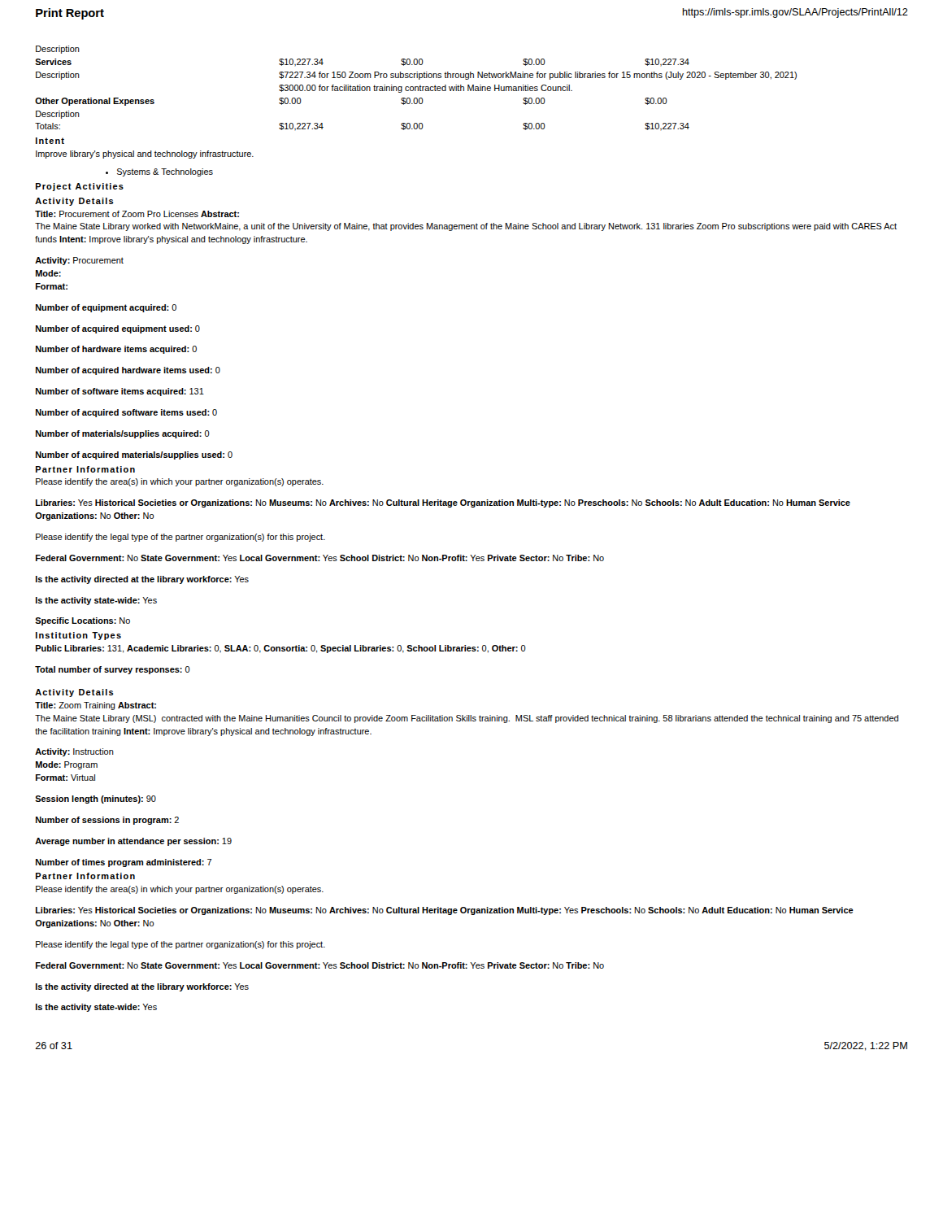Print Report https://imls-spr.imls.gov/SLAA/Projects/PrintAll/12
Description
Services $10,227.34 $0.00 $0.00 $10,227.34
Description $7227.34 for 150 Zoom Pro subscriptions through NetworkMaine for public libraries for 15 months (July 2020 - September 30, 2021)
$3000.00 for facilitation training contracted with Maine Humanities Council.
Other Operational Expenses $0.00 $0.00 $0.00 $0.00
Description
Totals: $10,227.34 $0.00 $0.00 $10,227.34
Intent
Improve library's physical and technology infrastructure.
Systems & Technologies
Project Activities
Activity Details
Title: Procurement of Zoom Pro Licenses Abstract:
The Maine State Library worked with NetworkMaine, a unit of the University of Maine, that provides Management of the Maine School and Library Network. 131 libraries Zoom Pro subscriptions were paid with CARES Act funds Intent: Improve library's physical and technology infrastructure.
Activity: Procurement
Mode:
Format:
Number of equipment acquired: 0
Number of acquired equipment used: 0
Number of hardware items acquired: 0
Number of acquired hardware items used: 0
Number of software items acquired: 131
Number of acquired software items used: 0
Number of materials/supplies acquired: 0
Number of acquired materials/supplies used: 0
Partner Information
Please identify the area(s) in which your partner organization(s) operates.
Libraries: Yes Historical Societies or Organizations: No Museums: No Archives: No Cultural Heritage Organization Multi-type: No Preschools: No Schools: No Adult Education: No Human Service Organizations: No Other: No
Please identify the legal type of the partner organization(s) for this project.
Federal Government: No State Government: Yes Local Government: Yes School District: No Non-Profit: Yes Private Sector: No Tribe: No
Is the activity directed at the library workforce: Yes
Is the activity state-wide: Yes
Specific Locations: No
Institution Types
Public Libraries: 131, Academic Libraries: 0, SLAA: 0, Consortia: 0, Special Libraries: 0, School Libraries: 0, Other: 0
Total number of survey responses: 0
Activity Details
Title: Zoom Training Abstract:
The Maine State Library (MSL) contracted with the Maine Humanities Council to provide Zoom Facilitation Skills training. MSL staff provided technical training. 58 librarians attended the technical training and 75 attended the facilitation training Intent: Improve library's physical and technology infrastructure.
Activity: Instruction
Mode: Program
Format: Virtual
Session length (minutes): 90
Number of sessions in program: 2
Average number in attendance per session: 19
Number of times program administered: 7
Partner Information
Please identify the area(s) in which your partner organization(s) operates.
Libraries: Yes Historical Societies or Organizations: No Museums: No Archives: No Cultural Heritage Organization Multi-type: Yes Preschools: No Schools: No Adult Education: No Human Service Organizations: No Other: No
Please identify the legal type of the partner organization(s) for this project.
Federal Government: No State Government: Yes Local Government: Yes School District: No Non-Profit: Yes Private Sector: No Tribe: No
Is the activity directed at the library workforce: Yes
Is the activity state-wide: Yes
26 of 31 5/2/2022, 1:22 PM